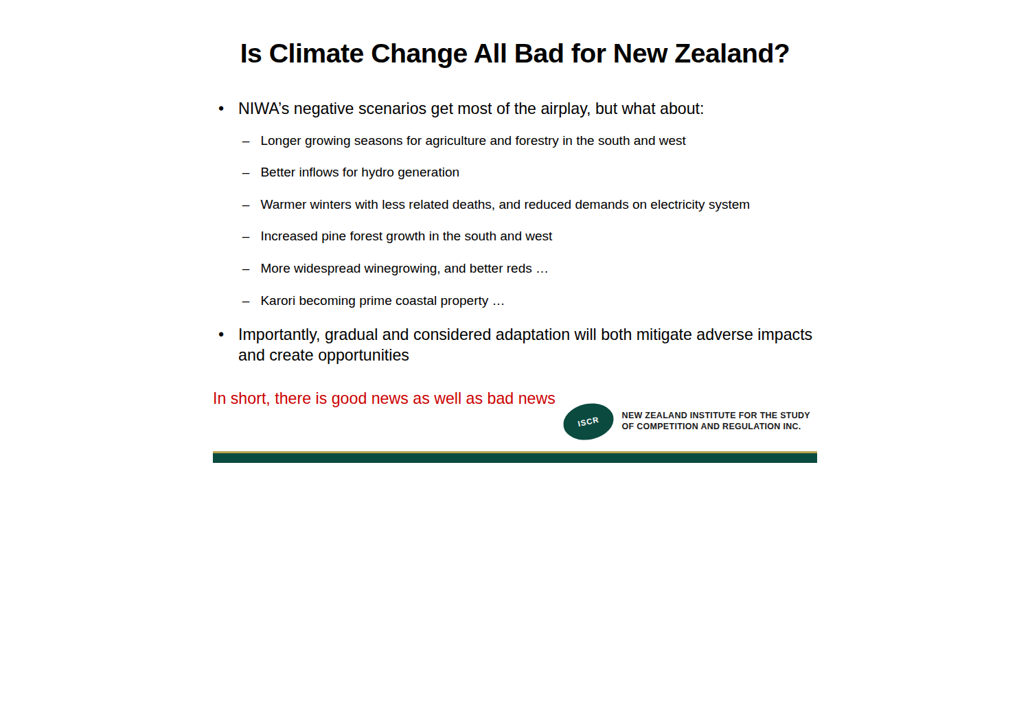Is Climate Change All Bad for New Zealand?
NIWA’s negative scenarios get most of the airplay, but what about:
Longer growing seasons for agriculture and forestry in the south and west
Better inflows for hydro generation
Warmer winters with less related deaths, and reduced demands on electricity system
Increased pine forest growth in the south and west
More widespread winegrowing, and better reds …
Karori becoming prime coastal property …
Importantly, gradual and considered adaptation will both mitigate adverse impacts and create opportunities
In short, there is good news as well as bad news
ISCR
NEW ZEALAND INSTITUTE FOR THE STUDY
OF COMPETITION AND REGULATION INC.